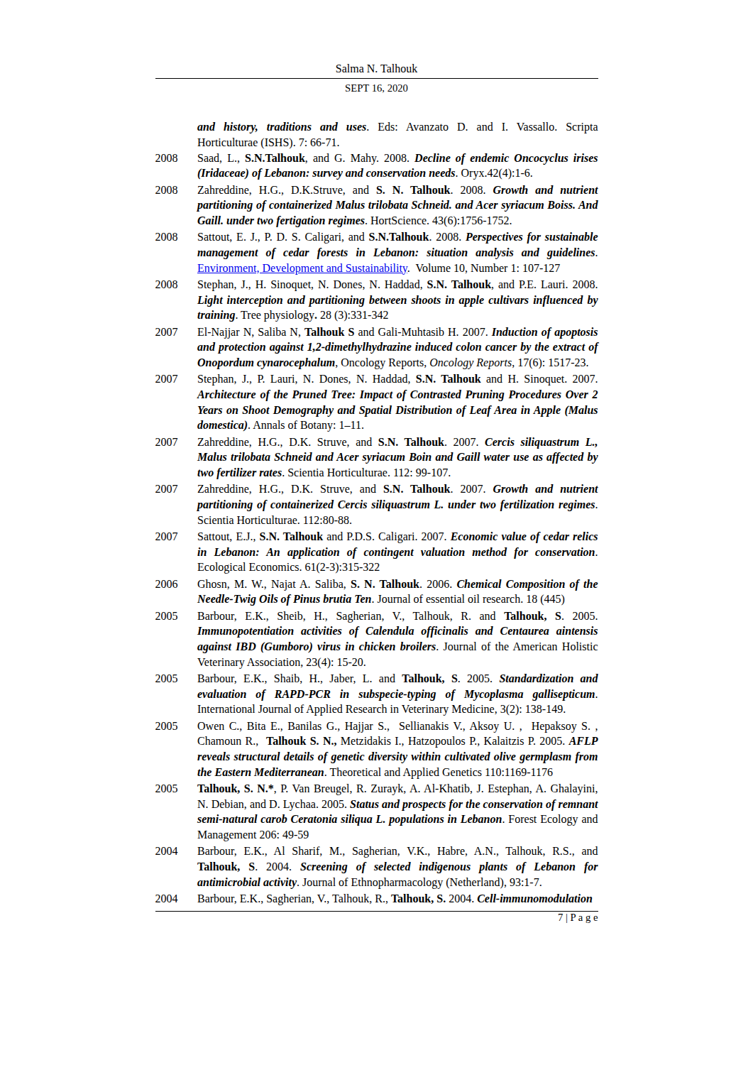Salma N. Talhouk
SEPT 16, 2020
and history, traditions and uses. Eds: Avanzato D. and I. Vassallo. Scripta Horticulturae (ISHS). 7: 66-71.
2008
Saad, L., S.N.Talhouk, and G. Mahy. 2008. Decline of endemic Oncocyclus irises (Iridaceae) of Lebanon: survey and conservation needs. Oryx.42(4):1-6.
2008
Zahreddine, H.G., D.K.Struve, and S. N. Talhouk. 2008. Growth and nutrient partitioning of containerized Malus trilobata Schneid. and Acer syriacum Boiss. And Gaill. under two fertigation regimes. HortScience. 43(6):1756-1752.
2008
Sattout, E. J., P. D. S. Caligari, and S.N.Talhouk. 2008. Perspectives for sustainable management of cedar forests in Lebanon: situation analysis and guidelines. Environment, Development and Sustainability. Volume 10, Number 1: 107-127
2008
Stephan, J., H. Sinoquet, N. Dones, N. Haddad, S.N. Talhouk, and P.E. Lauri. 2008. Light interception and partitioning between shoots in apple cultivars influenced by training. Tree physiology. 28 (3):331-342
2007
El-Najjar N, Saliba N, Talhouk S and Gali-Muhtasib H. 2007. Induction of apoptosis and protection against 1,2-dimethylhydrazine induced colon cancer by the extract of Onopordum cynarocephalum, Oncology Reports, Oncology Reports, 17(6): 1517-23.
2007
Stephan, J., P. Lauri, N. Dones, N. Haddad, S.N. Talhouk and H. Sinoquet. 2007. Architecture of the Pruned Tree: Impact of Contrasted Pruning Procedures Over 2 Years on Shoot Demography and Spatial Distribution of Leaf Area in Apple (Malus domestica). Annals of Botany: 1–11.
2007
Zahreddine, H.G., D.K. Struve, and S.N. Talhouk. 2007. Cercis siliquastrum L., Malus trilobata Schneid and Acer syriacum Boin and Gaill water use as affected by two fertilizer rates. Scientia Horticulturae. 112: 99-107.
2007
Zahreddine, H.G., D.K. Struve, and S.N. Talhouk. 2007. Growth and nutrient partitioning of containerized Cercis siliquastrum L. under two fertilization regimes. Scientia Horticulturae. 112:80-88.
2007
Sattout, E.J., S.N. Talhouk and P.D.S. Caligari. 2007. Economic value of cedar relics in Lebanon: An application of contingent valuation method for conservation. Ecological Economics. 61(2-3):315-322
2006
Ghosn, M. W., Najat A. Saliba, S. N. Talhouk. 2006. Chemical Composition of the Needle-Twig Oils of Pinus brutia Ten. Journal of essential oil research. 18 (445)
2005
Barbour, E.K., Sheib, H., Sagherian, V., Talhouk, R. and Talhouk, S. 2005. Immunopotentiation activities of Calendula officinalis and Centaurea aintensis against IBD (Gumboro) virus in chicken broilers. Journal of the American Holistic Veterinary Association, 23(4): 15-20.
2005
Barbour, E.K., Shaib, H., Jaber, L. and Talhouk, S. 2005. Standardization and evaluation of RAPD-PCR in subspecie-typing of Mycoplasma gallisepticum. International Journal of Applied Research in Veterinary Medicine, 3(2): 138-149.
2005
Owen C., Bita E., Banilas G., Hajjar S., Sellianakis V., Aksoy U. , Hepaksoy S. , Chamoun R., Talhouk S. N., Metzidakis I., Hatzopoulos P., Kalaitzis P. 2005. AFLP reveals structural details of genetic diversity within cultivated olive germplasm from the Eastern Mediterranean. Theoretical and Applied Genetics 110:1169-1176
2005
Talhouk, S. N.*, P. Van Breugel, R. Zurayk, A. Al-Khatib, J. Estephan, A. Ghalayini, N. Debian, and D. Lychaa. 2005. Status and prospects for the conservation of remnant semi-natural carob Ceratonia siliqua L. populations in Lebanon. Forest Ecology and Management 206: 49-59
2004
Barbour, E.K., Al Sharif, M., Sagherian, V.K., Habre, A.N., Talhouk, R.S., and Talhouk, S. 2004. Screening of selected indigenous plants of Lebanon for antimicrobial activity. Journal of Ethnopharmacology (Netherland), 93:1-7.
2004
Barbour, E.K., Sagherian, V., Talhouk, R., Talhouk, S. 2004. Cell-immunomodulation
7 | P a g e